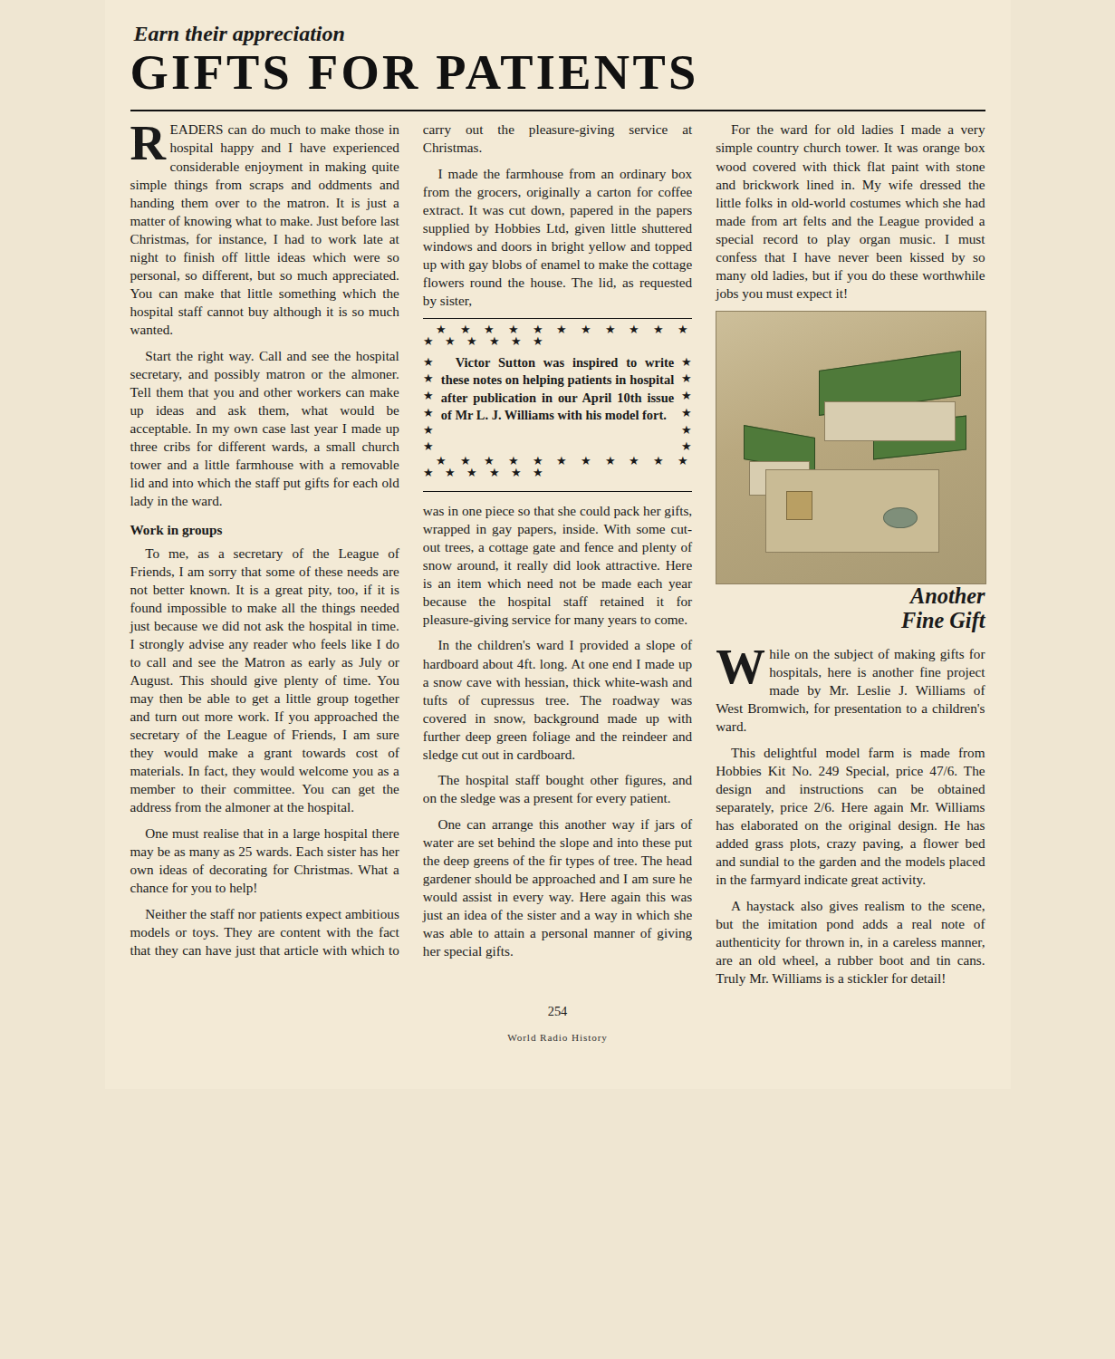Earn their appreciation
GIFTS FOR PATIENTS
READERS can do much to make those in hospital happy and I have experienced considerable enjoyment in making quite simple things from scraps and oddments and handing them over to the matron. It is just a matter of knowing what to make. Just before last Christmas, for instance, I had to work late at night to finish off little ideas which were so personal, so different, but so much appreciated. You can make that little something which the hospital staff cannot buy although it is so much wanted.
Start the right way. Call and see the hospital secretary, and possibly matron or the almoner. Tell them that you and other workers can make up ideas and ask them, what would be acceptable. In my own case last year I made up three cribs for different wards, a small church tower and a little farmhouse with a removable lid and into which the staff put gifts for each old lady in the ward.
Work in groups
To me, as a secretary of the League of Friends, I am sorry that some of these needs are not better known. It is a great pity, too, if it is found impossible to make all the things needed just because we did not ask the hospital in time. I strongly advise any reader who feels like I do to call and see the Matron as early as July or August. This should give plenty of time. You may then be able to get a little group together and turn out more work. If you approached the secretary of the League of Friends, I am sure they would make a grant towards cost of materials. In fact, they would welcome you as a member to their committee. You can get the address from the almoner at the hospital.
One must realise that in a large hospital there may be as many as 25 wards. Each sister has her own ideas of decorating for Christmas. What a chance for you to help!
Neither the staff nor patients expect ambitious models or toys. They are content with the fact that they can have just that article with which to carry out the pleasure-giving service at Christmas.
I made the farmhouse from an ordinary box from the grocers, originally a carton for coffee extract. It was cut down, papered in the papers supplied by Hobbies Ltd, given little shuttered windows and doors in bright yellow and topped up with gay blobs of enamel to make the cottage flowers round the house. The lid, as requested by sister,
★ ★ ★ ★ ★ ★ ★ ★ ★ ★ ★ ★ ★ ★ ★ ★ ★
★ ★ ★ ★ ★ ★
Victor Sutton was inspired to write these notes on helping patients in hospital after publication in our April 10th issue of Mr L. J. Williams with his model fort.
★ ★ ★ ★ ★ ★
★ ★ ★ ★ ★ ★ ★ ★ ★ ★ ★ ★ ★ ★ ★ ★ ★
was in one piece so that she could pack her gifts, wrapped in gay papers, inside. With some cut-out trees, a cottage gate and fence and plenty of snow around, it really did look attractive. Here is an item which need not be made each year because the hospital staff retained it for pleasure-giving service for many years to come.
In the children's ward I provided a slope of hardboard about 4ft. long. At one end I made up a snow cave with hessian, thick white-wash and tufts of cupressus tree. The roadway was covered in snow, background made up with further deep green foliage and the reindeer and sledge cut out in cardboard.
The hospital staff bought other figures, and on the sledge was a present for every patient.
One can arrange this another way if jars of water are set behind the slope and into these put the deep greens of the fir types of tree. The head gardener should be approached and I am sure he would assist in every way. Here again this was just an idea of the sister and a way in which she was able to attain a personal manner of giving her special gifts.
For the ward for old ladies I made a very simple country church tower. It was orange box wood covered with thick flat paint with stone and brickwork lined in. My wife dressed the little folks in old-world costumes which she had made from art felts and the League provided a special record to play organ music. I must confess that I have never been kissed by so many old ladies, but if you do these worthwhile jobs you must expect it!
Another
Fine Gift
While on the subject of making gifts for hospitals, here is another fine project made by Mr. Leslie J. Williams of West Bromwich, for presentation to a children's ward.
This delightful model farm is made from Hobbies Kit No. 249 Special, price 47/6. The design and instructions can be obtained separately, price 2/6. Here again Mr. Williams has elaborated on the original design. He has added grass plots, crazy paving, a flower bed and sundial to the garden and the models placed in the farmyard indicate great activity.
A haystack also gives realism to the scene, but the imitation pond adds a real note of authenticity for thrown in, in a careless manner, are an old wheel, a rubber boot and tin cans. Truly Mr. Williams is a stickler for detail!
254
World Radio History